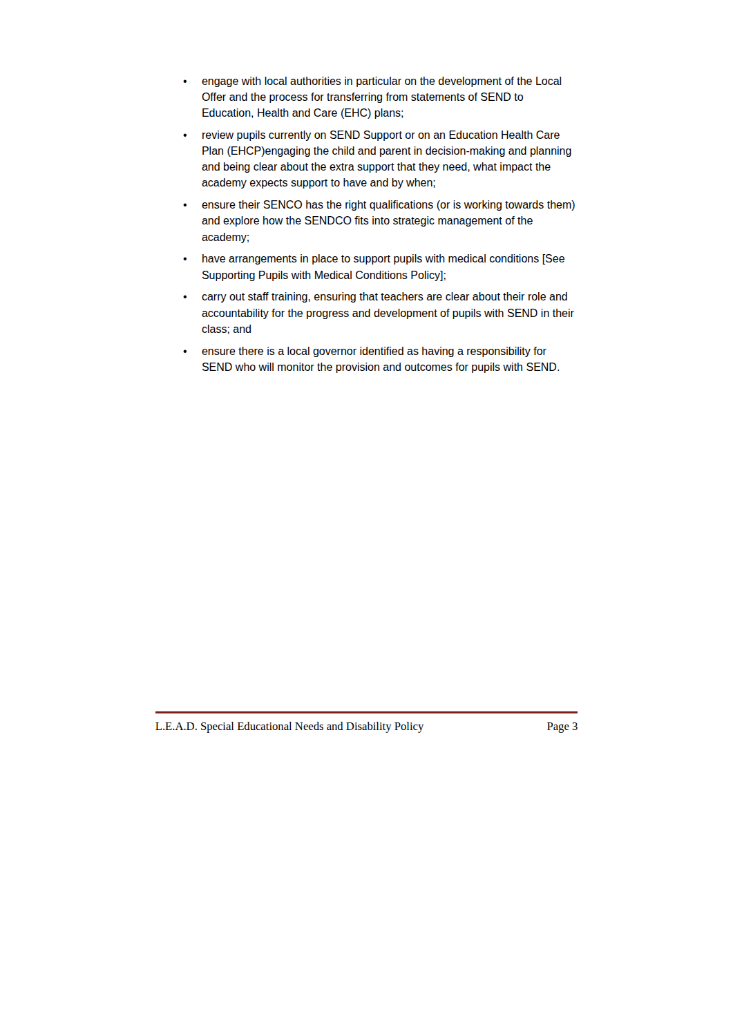engage with local authorities in particular on the development of the Local Offer and the process for transferring from statements of SEND to Education, Health and Care (EHC) plans;
review pupils currently on SEND Support or on an Education Health Care Plan (EHCP)engaging the child and parent in decision-making and planning and being clear about the extra support that they need, what impact the academy expects support to have and by when;
ensure their SENCO has the right qualifications (or is working towards them) and explore how the SENDCO fits into strategic management of the academy;
have arrangements in place to support pupils with medical conditions [See Supporting Pupils with Medical Conditions Policy];
carry out staff training, ensuring that teachers are clear about their role and accountability for the progress and development of pupils with SEND in their class; and
ensure there is a local governor identified as having a responsibility for SEND who will monitor the provision and outcomes for pupils with SEND.
L.E.A.D. Special Educational Needs and Disability Policy Page 3